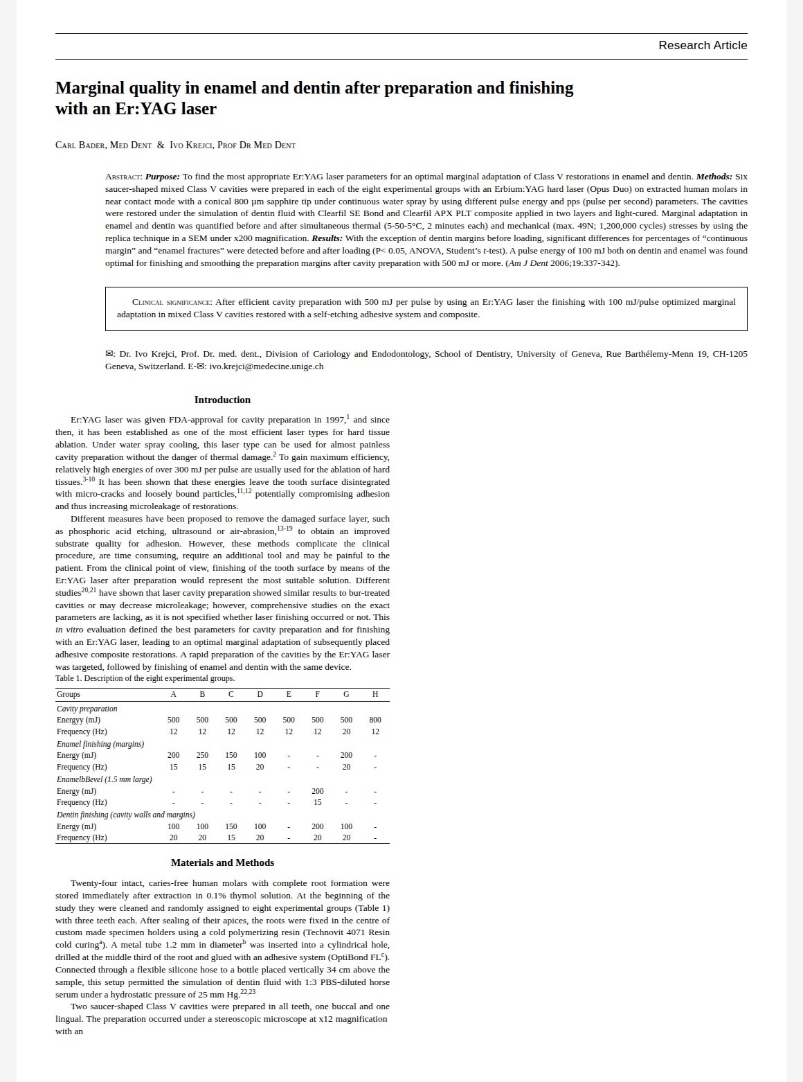Research Article
Marginal quality in enamel and dentin after preparation and finishing
with an Er:YAG laser
Carl Bader, Med Dent & Ivo Krejci, Prof Dr Med Dent
Abstract: Purpose: To find the most appropriate Er:YAG laser parameters for an optimal marginal adaptation of Class V restorations in enamel and dentin. Methods: Six saucer-shaped mixed Class V cavities were prepared in each of the eight experimental groups with an Erbium:YAG hard laser (Opus Duo) on extracted human molars in near contact mode with a conical 800 µm sapphire tip under continuous water spray by using different pulse energy and pps (pulse per second) parameters. The cavities were restored under the simulation of dentin fluid with Clearfil SE Bond and Clearfil APX PLT composite applied in two layers and light-cured. Marginal adaptation in enamel and dentin was quantified before and after simultaneous thermal (5-50-5°C, 2 minutes each) and mechanical (max. 49N; 1,200,000 cycles) stresses by using the replica technique in a SEM under x200 magnification. Results: With the exception of dentin margins before loading, significant differences for percentages of “continuous margin” and “enamel fractures” were detected before and after loading (P< 0.05, ANOVA, Student’s t-test). A pulse energy of 100 mJ both on dentin and enamel was found optimal for finishing and smoothing the preparation margins after cavity preparation with 500 mJ or more. (Am J Dent 2006;19:337-342).
Clinical significance: After efficient cavity preparation with 500 mJ per pulse by using an Er:YAG laser the finishing with 100 mJ/pulse optimized marginal adaptation in mixed Class V cavities restored with a self-etching adhesive system and composite.
✉: Dr. Ivo Krejci, Prof. Dr. med. dent., Division of Cariology and Endodontology, School of Dentistry, University of Geneva, Rue Barthélemy-Menn 19, CH-1205 Geneva, Switzerland. E-✉: ivo.krejci@medecine.unige.ch
Introduction
Er:YAG laser was given FDA-approval for cavity preparation in 1997,1 and since then, it has been established as one of the most efficient laser types for hard tissue ablation. Under water spray cooling, this laser type can be used for almost painless cavity preparation without the danger of thermal damage.2 To gain maximum efficiency, relatively high energies of over 300 mJ per pulse are usually used for the ablation of hard tissues.3-10 It has been shown that these energies leave the tooth surface disintegrated with micro-cracks and loosely bound particles,11,12 potentially compromising adhesion and thus increasing microleakage of restorations.
Different measures have been proposed to remove the damaged surface layer, such as phosphoric acid etching, ultrasound or air-abrasion,13-19 to obtain an improved substrate quality for adhesion. However, these methods complicate the clinical procedure, are time consuming, require an additional tool and may be painful to the patient. From the clinical point of view, finishing of the tooth surface by means of the Er:YAG laser after preparation would represent the most suitable solution. Different studies20,21 have shown that laser cavity preparation showed similar results to bur-treated cavities or may decrease microleakage; however, comprehensive studies on the exact parameters are lacking, as it is not specified whether laser finishing occurred or not. This in vitro evaluation defined the best parameters for cavity preparation and for finishing with an Er:YAG laser, leading to an optimal marginal adaptation of subsequently placed adhesive composite restorations. A rapid preparation of the cavities by the Er:YAG laser was targeted, followed by finishing of enamel and dentin with the same device.
Table 1. Description of the eight experimental groups.
| Groups | A | B | C | D | E | F | G | H |
| Cavity preparation |
| Energyy (mJ) | 500 | 500 | 500 | 500 | 500 | 500 | 500 | 800 |
| Frequency (Hz) | 12 | 12 | 12 | 12 | 12 | 12 | 20 | 12 |
| Enamel finishing (margins) |
| Energy (mJ) | 200 | 250 | 150 | 100 | - | - | 200 | - |
| Frequency (Hz) | 15 | 15 | 15 | 20 | - | - | 20 | - |
| EnamelbBevel (1.5 mm large) |
| Energy (mJ) | - | - | - | - | - | 200 | - | - |
| Frequency (Hz) | - | - | - | - | - | 15 | - | - |
| Dentin finishing (cavity walls and margins) |
| Energy (mJ) | 100 | 100 | 150 | 100 | - | 200 | 100 | - |
| Frequency (Hz) | 20 | 20 | 15 | 20 | - | 20 | 20 | - |
Materials and Methods
Twenty-four intact, caries-free human molars with complete root formation were stored immediately after extraction in 0.1% thymol solution. At the beginning of the study they were cleaned and randomly assigned to eight experimental groups (Table 1) with three teeth each. After sealing of their apices, the roots were fixed in the centre of custom made specimen holders using a cold polymerizing resin (Technovit 4071 Resin cold curinga). A metal tube 1.2 mm in diameterb was inserted into a cylindrical hole, drilled at the middle third of the root and glued with an adhesive system (OptiBond FLc). Connected through a flexible silicone hose to a bottle placed vertically 34 cm above the sample, this setup permitted the simulation of dentin fluid with 1:3 PBS-diluted horse serum under a hydrostatic pressure of 25 mm Hg.22,23
Two saucer-shaped Class V cavities were prepared in all teeth, one buccal and one lingual. The preparation occurred under a stereoscopic microscope at x12 magnification with an